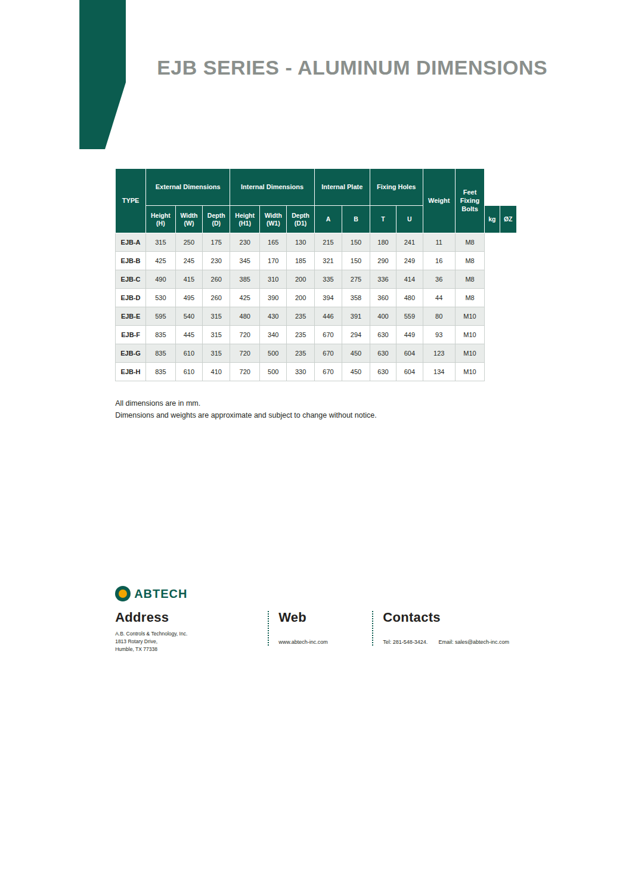EJB Series - Aluminum Dimensions
| TYPE | External Dimensions | Internal Dimensions | Internal Plate | Fixing Holes | Weight | Feet Fixing Bolts |
| --- | --- | --- | --- | --- | --- | --- |
| Height (H) | Width (W) | Depth (D) | Height (H1) | Width (W1) | Depth (D1) | A | B | T | U | kg | ØZ |
| EJB-A | 315 | 250 | 175 | 230 | 165 | 130 | 215 | 150 | 180 | 241 | 11 | M8 |
| EJB-B | 425 | 245 | 230 | 345 | 170 | 185 | 321 | 150 | 290 | 249 | 16 | M8 |
| EJB-C | 490 | 415 | 260 | 385 | 310 | 200 | 335 | 275 | 336 | 414 | 36 | M8 |
| EJB-D | 530 | 495 | 260 | 425 | 390 | 200 | 394 | 358 | 360 | 480 | 44 | M8 |
| EJB-E | 595 | 540 | 315 | 480 | 430 | 235 | 446 | 391 | 400 | 559 | 80 | M10 |
| EJB-F | 835 | 445 | 315 | 720 | 340 | 235 | 670 | 294 | 630 | 449 | 93 | M10 |
| EJB-G | 835 | 610 | 315 | 720 | 500 | 235 | 670 | 450 | 630 | 604 | 123 | M10 |
| EJB-H | 835 | 610 | 410 | 720 | 500 | 330 | 670 | 450 | 630 | 604 | 134 | M10 |
All dimensions are in mm.
Dimensions and weights are approximate and subject to change without notice.
ABTECH
Address
A.B. Controls & Technology, Inc.
1813 Rotary Drive,
Humble, TX 77338
Web
www.abtech-inc.com
Contacts
Tel: 281-548-3424. Email: sales@abtech-inc.com